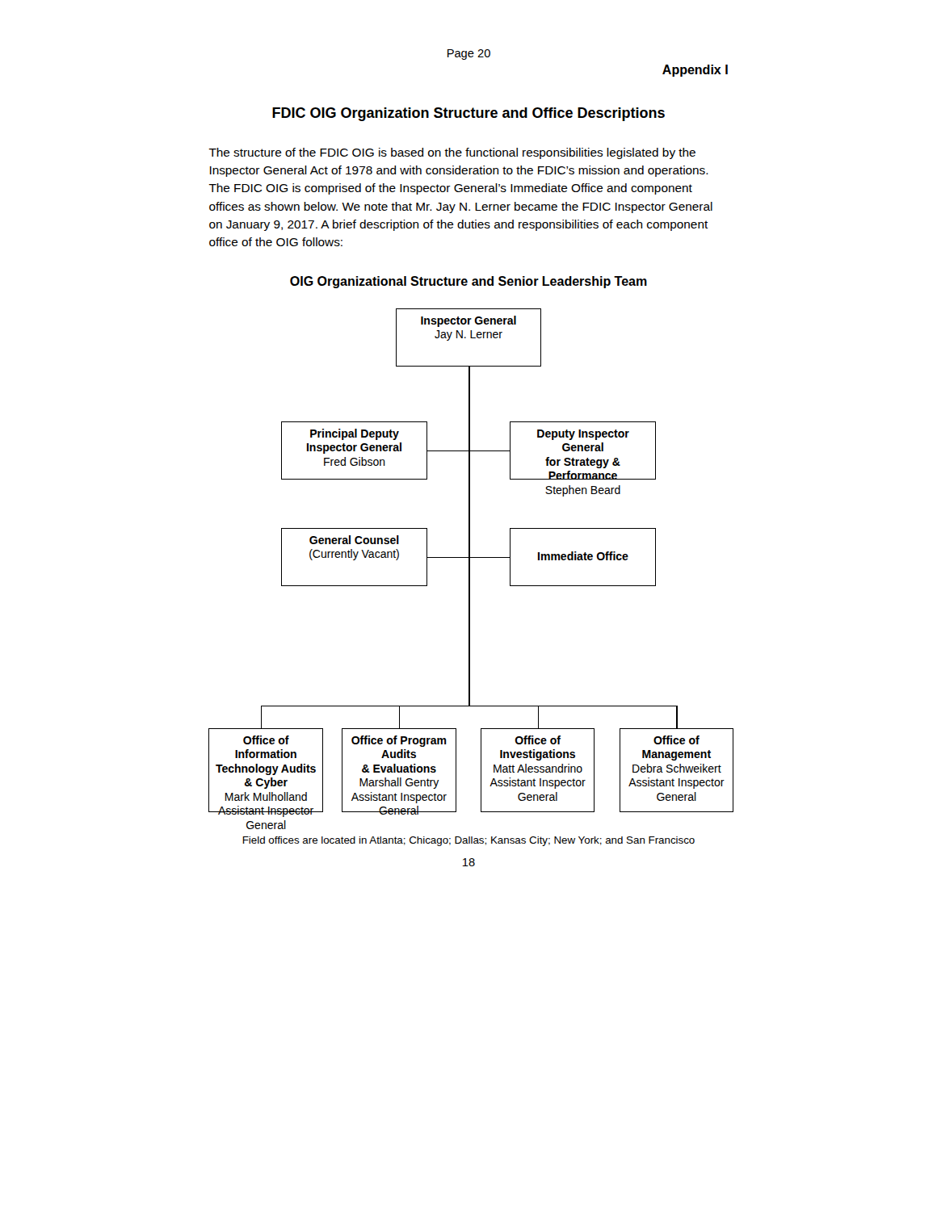Page 20
Appendix I
FDIC OIG Organization Structure and Office Descriptions
The structure of the FDIC OIG is based on the functional responsibilities legislated by the Inspector General Act of 1978 and with consideration to the FDIC’s mission and operations. The FDIC OIG is comprised of the Inspector General’s Immediate Office and component offices as shown below. We note that Mr. Jay N. Lerner became the FDIC Inspector General on January 9, 2017. A brief description of the duties and responsibilities of each component office of the OIG follows:
OIG Organizational Structure and Senior Leadership Team
Inspector General Jay N. Lerner
Principal Deputy Inspector General Fred Gibson
Deputy Inspector General for Strategy & Performance Stephen Beard
General Counsel (Currently Vacant)
Immediate Office
Office of Information Technology Audits & Cyber Mark Mulholland
Assistant Inspector General
Office of Program Audits & Evaluations Marshall Gentry
Assistant Inspector General
Office of Investigations Matt Alessandrino
Assistant Inspector General
Office of Management Debra Schweikert
Assistant Inspector General
Field offices are located in Atlanta; Chicago; Dallas; Kansas City; New York; and San Francisco
18